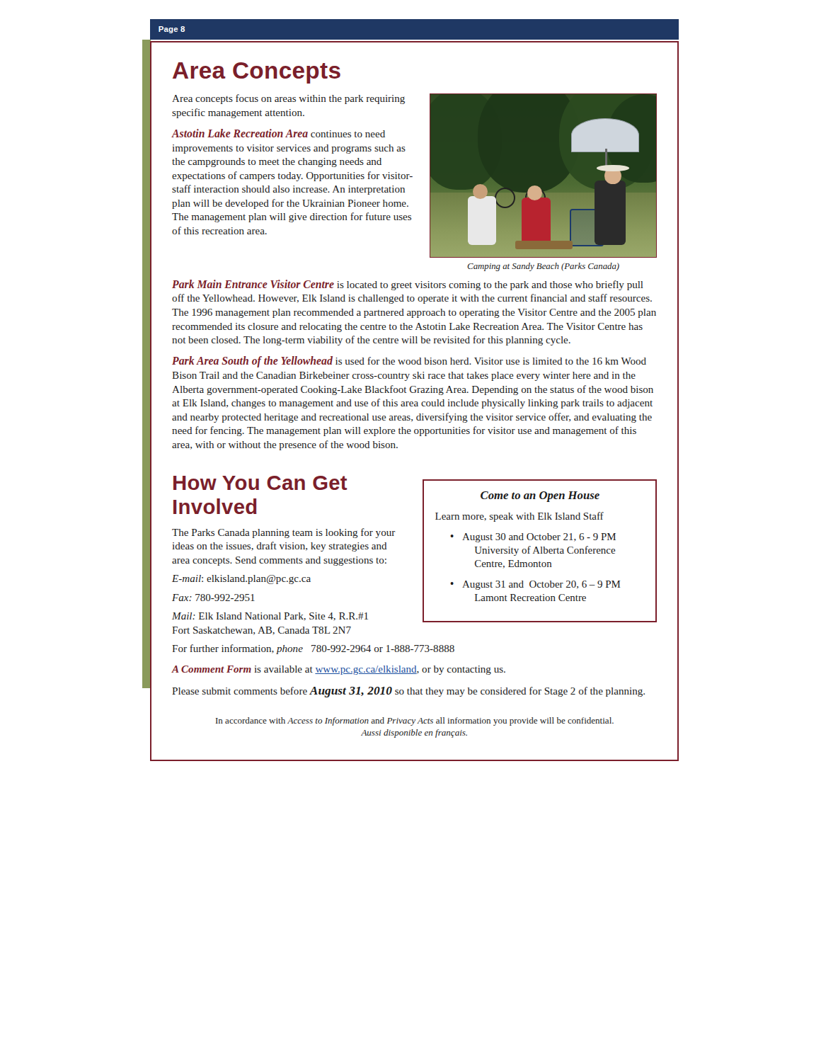Page 8
Area Concepts
Camping at Sandy Beach (Parks Canada)
Area concepts focus on areas within the park requiring specific management attention.
Astotin Lake Recreation Area continues to need improvements to visitor services and programs such as the campgrounds to meet the changing needs and expectations of campers today. Opportunities for visitor-staff interaction should also increase. An interpretation plan will be developed for the Ukrainian Pioneer home. The management plan will give direction for future uses of this recreation area.
Park Main Entrance Visitor Centre is located to greet visitors coming to the park and those who briefly pull off the Yellowhead. However, Elk Island is challenged to operate it with the current financial and staff resources. The 1996 management plan recommended a partnered approach to operating the Visitor Centre and the 2005 plan recommended its closure and relocating the centre to the Astotin Lake Recreation Area. The Visitor Centre has not been closed. The long-term viability of the centre will be revisited for this planning cycle.
Park Area South of the Yellowhead is used for the wood bison herd. Visitor use is limited to the 16 km Wood Bison Trail and the Canadian Birkebeiner cross-country ski race that takes place every winter here and in the Alberta government-operated Cooking-Lake Blackfoot Grazing Area. Depending on the status of the wood bison at Elk Island, changes to management and use of this area could include physically linking park trails to adjacent and nearby protected heritage and recreational use areas, diversifying the visitor service offer, and evaluating the need for fencing. The management plan will explore the opportunities for visitor use and management of this area, with or without the presence of the wood bison.
Come to an Open House
Learn more, speak with Elk Island Staff
August 30 and October 21, 6 - 9 PM University of Alberta Conference Centre, Edmonton
August 31 and October 20, 6 – 9 PM Lamont Recreation Centre
How You Can Get Involved
The Parks Canada planning team is looking for your ideas on the issues, draft vision, key strategies and area concepts. Send comments and suggestions to:
E-mail: elkisland.plan@pc.gc.ca
Fax: 780-992-2951
Mail: Elk Island National Park, Site 4, R.R.#1
Fort Saskatchewan, AB, Canada T8L 2N7
For further information, phone 780-992-2964 or 1-888-773-8888
A Comment Form is available at www.pc.gc.ca/elkisland, or by contacting us.
Please submit comments before August 31, 2010 so that they may be considered for Stage 2 of the planning.
In accordance with Access to Information and Privacy Acts all information you provide will be confidential.
Aussi disponible en français.